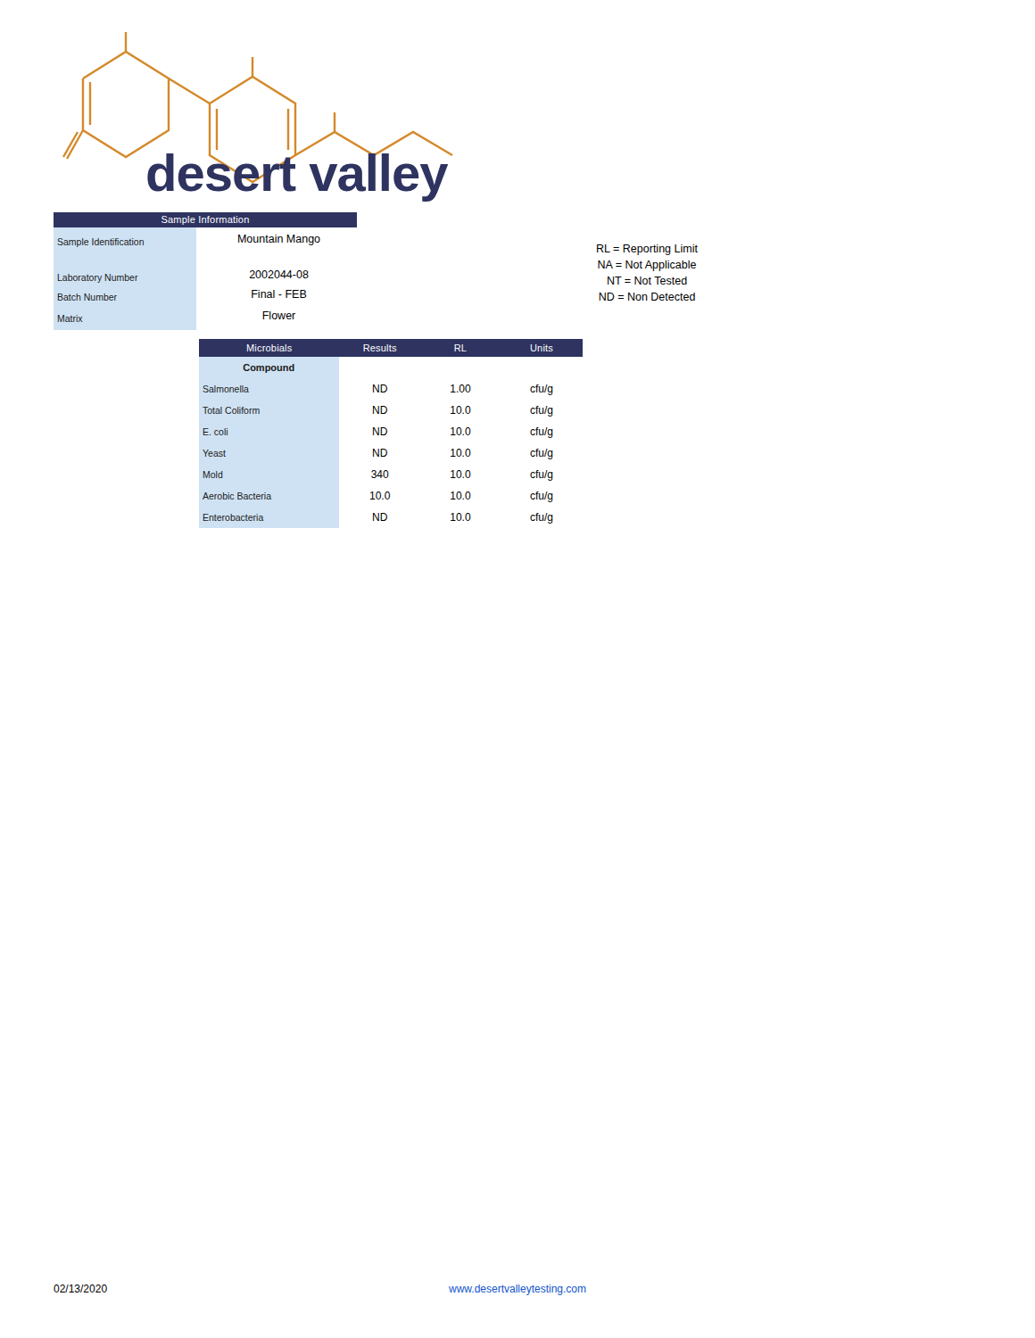desert valley TESTING
Sample Information
Sample Identification Laboratory Number Batch Number Matrix
Mountain Mango
2002044-08
Final - FEB
Flower
RL = Reporting Limit
NA = Not Applicable
NT = Not Tested
ND = Non Detected
| Microbials | Results | RL | Units |
| --- | --- | --- | --- |
| Compound | | | |
| Salmonella | ND | 1.00 | cfu/g |
| Total Coliform | ND | 10.0 | cfu/g |
| E. coli | ND | 10.0 | cfu/g |
| Yeast | ND | 10.0 | cfu/g |
| Mold | 340 | 10.0 | cfu/g |
| Aerobic Bacteria | 10.0 | 10.0 | cfu/g |
| Enterobacteria | ND | 10.0 | cfu/g |
02/13/2020
www.desertvalleytesting.com